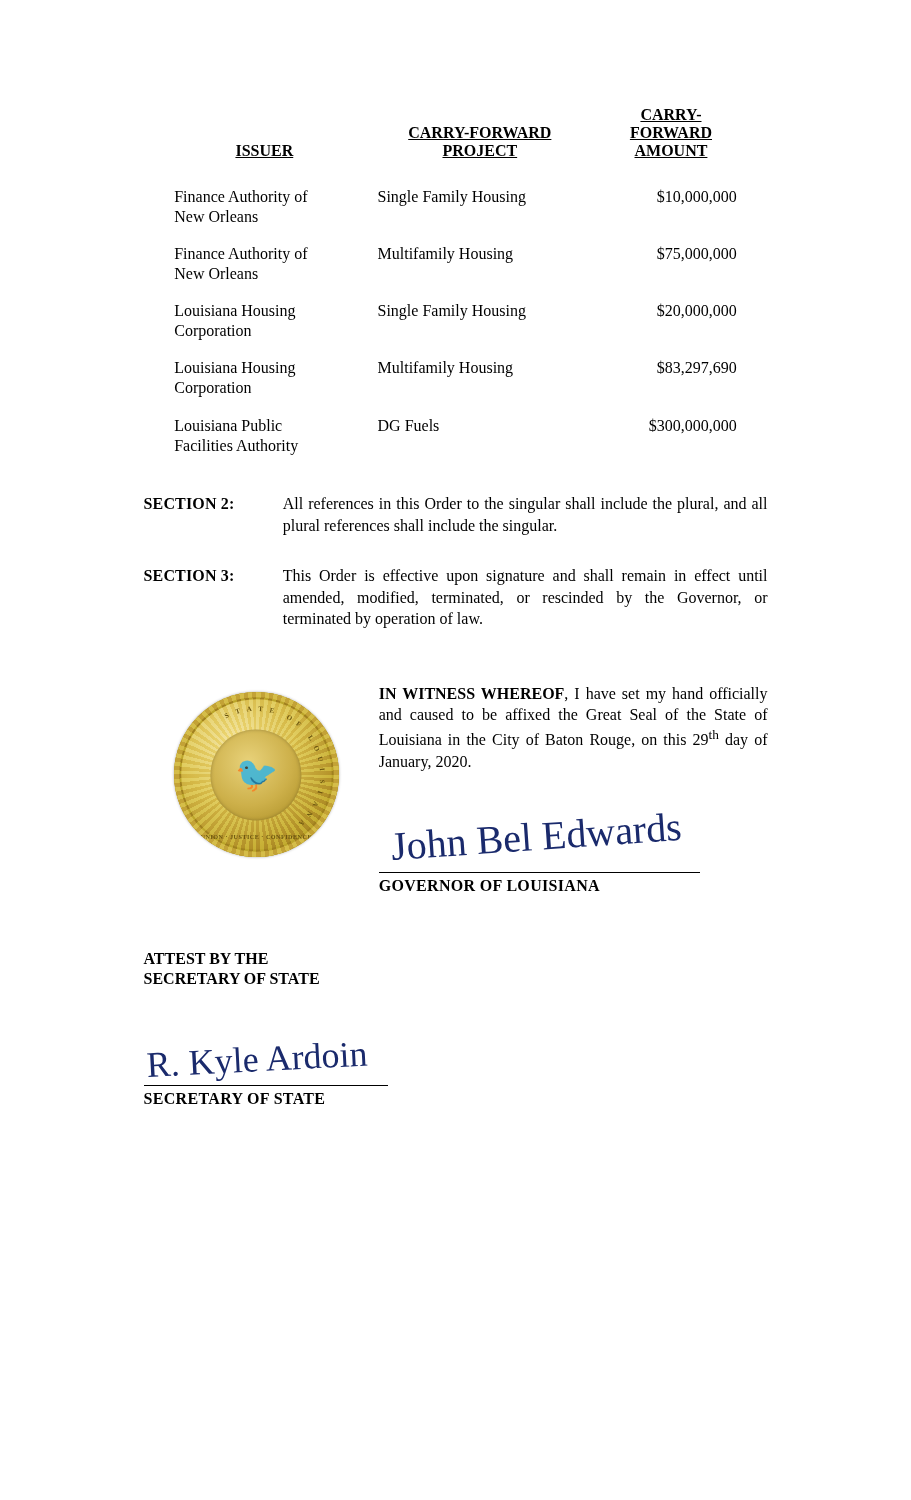| ISSUER | CARRY-FORWARD PROJECT | CARRY- FORWARD AMOUNT |
| --- | --- | --- |
| Finance Authority of New Orleans | Single Family Housing | $10,000,000 |
| Finance Authority of New Orleans | Multifamily Housing | $75,000,000 |
| Louisiana Housing Corporation | Single Family Housing | $20,000,000 |
| Louisiana Housing Corporation | Multifamily Housing | $83,297,690 |
| Louisiana Public Facilities Authority | DG Fuels | $300,000,000 |
SECTION 2:
All references in this Order to the singular shall include the plural, and all plural references shall include the singular.
SECTION 3:
This Order is effective upon signature and shall remain in effect until amended, modified, terminated, or rescinded by the Governor, or terminated by operation of law.
S T A T E O F L O U I S I A N A
🐦
UNION · JUSTICE · CONFIDENCE
IN WITNESS WHEREOF, I have set my hand officially and caused to be affixed the Great Seal of the State of Louisiana in the City of Baton Rouge, on this 29th day of January, 2020.
John Bel Edwards
GOVERNOR OF LOUISIANA
ATTEST BY THE
SECRETARY OF STATE
R. Kyle Ardoin
SECRETARY OF STATE